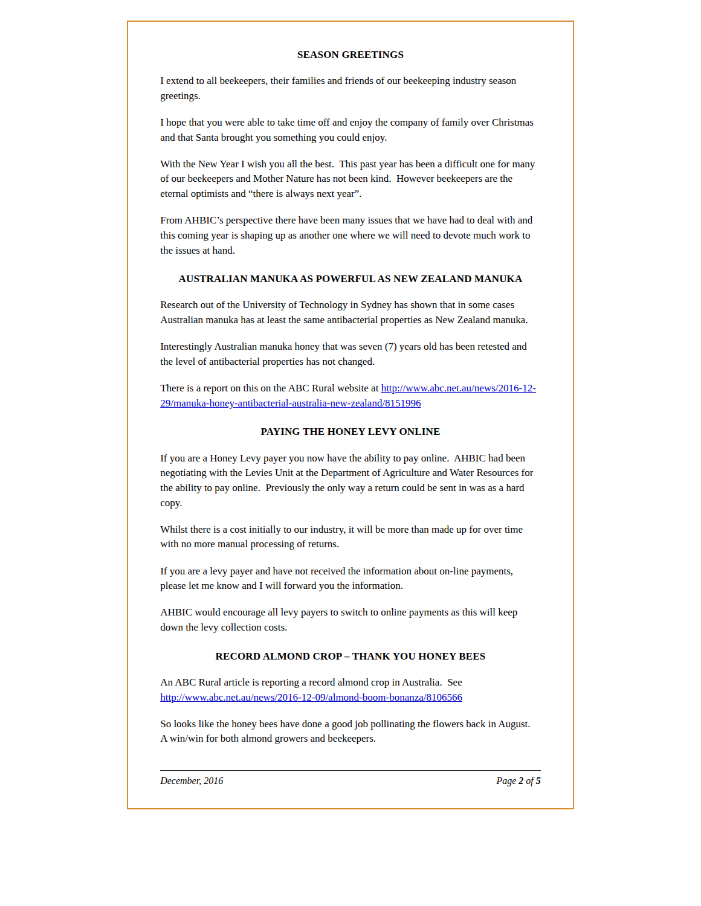SEASON GREETINGS
I extend to all beekeepers, their families and friends of our beekeeping industry season greetings.
I hope that you were able to take time off and enjoy the company of family over Christmas and that Santa brought you something you could enjoy.
With the New Year I wish you all the best. This past year has been a difficult one for many of our beekeepers and Mother Nature has not been kind. However beekeepers are the eternal optimists and “there is always next year”.
From AHBIC’s perspective there have been many issues that we have had to deal with and this coming year is shaping up as another one where we will need to devote much work to the issues at hand.
AUSTRALIAN MANUKA AS POWERFUL AS NEW ZEALAND MANUKA
Research out of the University of Technology in Sydney has shown that in some cases Australian manuka has at least the same antibacterial properties as New Zealand manuka.
Interestingly Australian manuka honey that was seven (7) years old has been retested and the level of antibacterial properties has not changed.
There is a report on this on the ABC Rural website at http://www.abc.net.au/news/2016-12-29/manuka-honey-antibacterial-australia-new-zealand/8151996
PAYING THE HONEY LEVY ONLINE
If you are a Honey Levy payer you now have the ability to pay online. AHBIC had been negotiating with the Levies Unit at the Department of Agriculture and Water Resources for the ability to pay online. Previously the only way a return could be sent in was as a hard copy.
Whilst there is a cost initially to our industry, it will be more than made up for over time with no more manual processing of returns.
If you are a levy payer and have not received the information about on-line payments, please let me know and I will forward you the information.
AHBIC would encourage all levy payers to switch to online payments as this will keep down the levy collection costs.
RECORD ALMOND CROP – THANK YOU HONEY BEES
An ABC Rural article is reporting a record almond crop in Australia. See
http://www.abc.net.au/news/2016-12-09/almond-boom-bonanza/8106566
So looks like the honey bees have done a good job pollinating the flowers back in August. A win/win for both almond growers and beekeepers.
December, 2016
Page 2 of 5